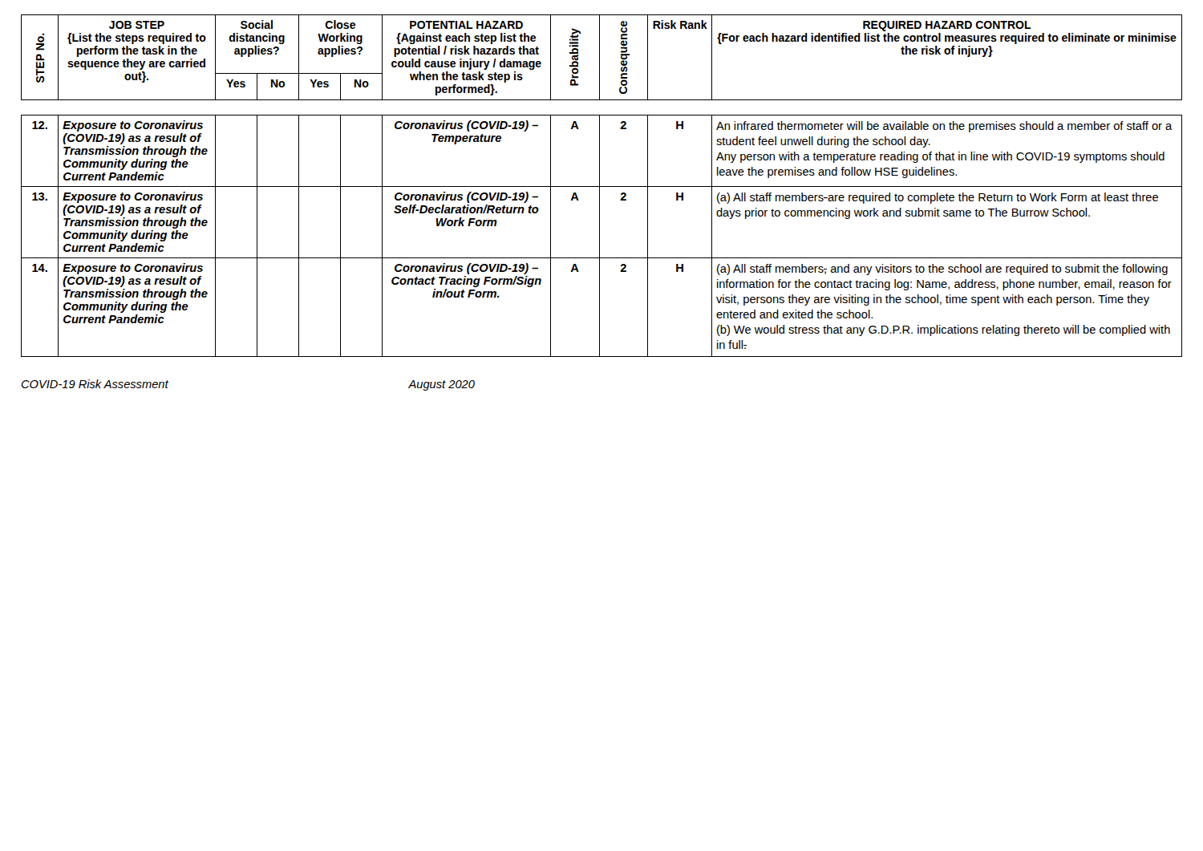| STEP No. | JOB STEP {List the steps required to perform the task in the sequence they are carried out}. | Social distancing applies? | Close Working applies? | POTENTIAL HAZARD {Against each step list the potential / risk hazards that could cause injury / damage when the task step is performed}. | Probability | Consequence | Risk Rank | REQUIRED HAZARD CONTROL {For each hazard identified list the control measures required to eliminate or minimise the risk of injury} |
| --- | --- | --- | --- | --- | --- | --- | --- | --- |
| Yes | No | Yes | No |
| 12. | Exposure to Coronavirus (COVID-19) as a result of Transmission through the Community during the Current Pandemic | | | | | Coronavirus (COVID-19) – Temperature | A | 2 | H | An infrared thermometer will be available on the premises should a member of staff or a student feel unwell during the school day. Any person with a temperature reading of that in line with COVID-19 symptoms should leave the premises and follow HSE guidelines. |
| 13. | Exposure to Coronavirus (COVID-19) as a result of Transmission through the Community during the Current Pandemic | | | | | Coronavirus (COVID-19) – Self-Declaration/Return to Work Form | A | 2 | H | (a) All staff members - are required to complete the Return to Work Form at least three days prior to commencing work and submit same to The Burrow School. |
| 14. | Exposure to Coronavirus (COVID-19) as a result of Transmission through the Community during the Current Pandemic | | | | | Coronavirus (COVID-19) – Contact Tracing Form/Sign in/out Form. | A | 2 | H | (a) All staff members , and any visitors to the school are required to submit the following information for the contact tracing log: Name, address, phone number, email, reason for visit, persons they are visiting in the school, time spent with each person. Time they entered and exited the school. (b) We would stress that any G.D.P.R. implications relating thereto will be complied with in full . |
COVID-19 Risk Assessment August 2020